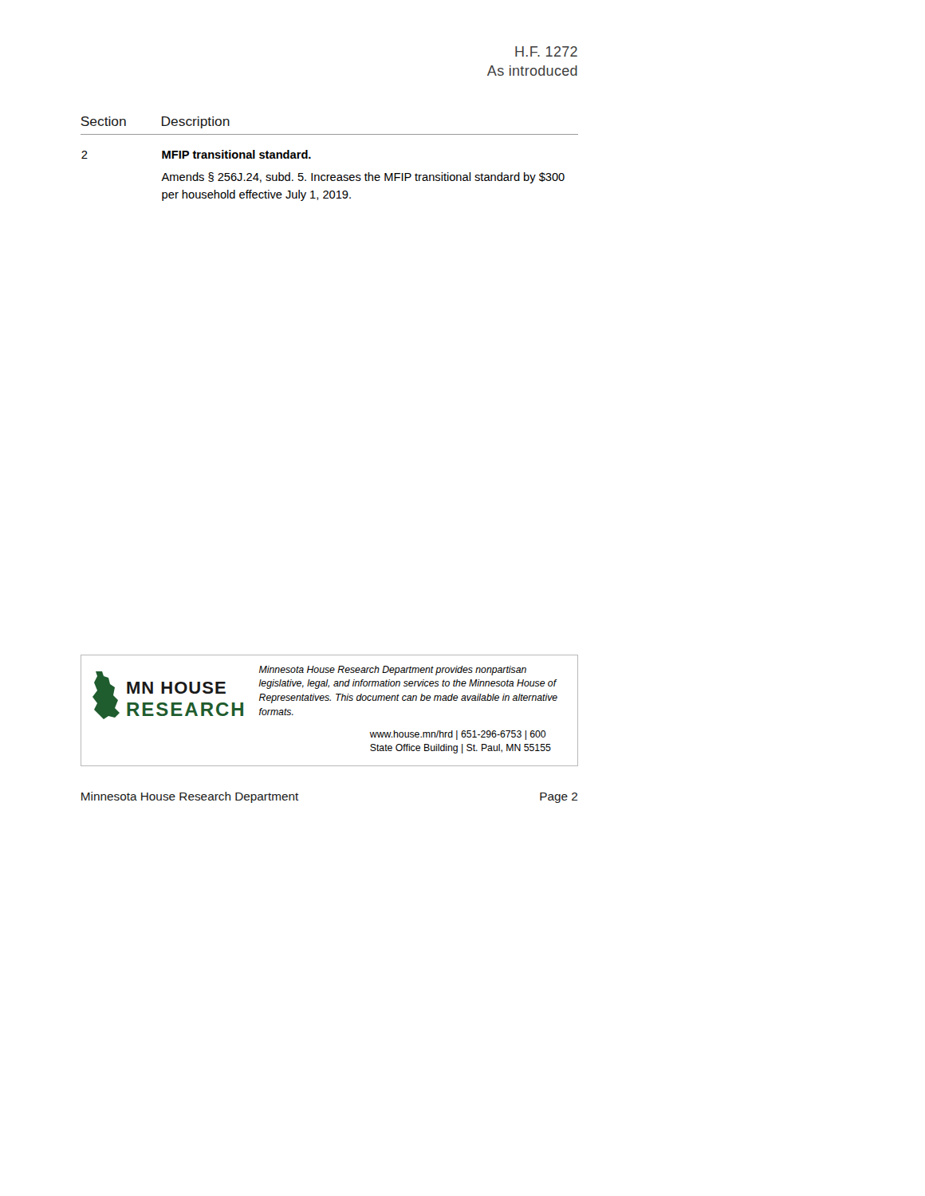H.F. 1272 As introduced
| Section | Description |
| --- | --- |
| 2 | MFIP transitional standard. Amends § 256J.24, subd. 5. Increases the MFIP transitional standard by $300 per household effective July 1, 2019. |
MN HOUSE RESEARCH
Minnesota House Research Department provides nonpartisan legislative, legal, and information services to the Minnesota House of Representatives. This document can be made available in alternative formats.
www.house.mn/hrd | 651-296-6753 | 600 State Office Building | St. Paul, MN 55155
Minnesota House Research Department Page 2